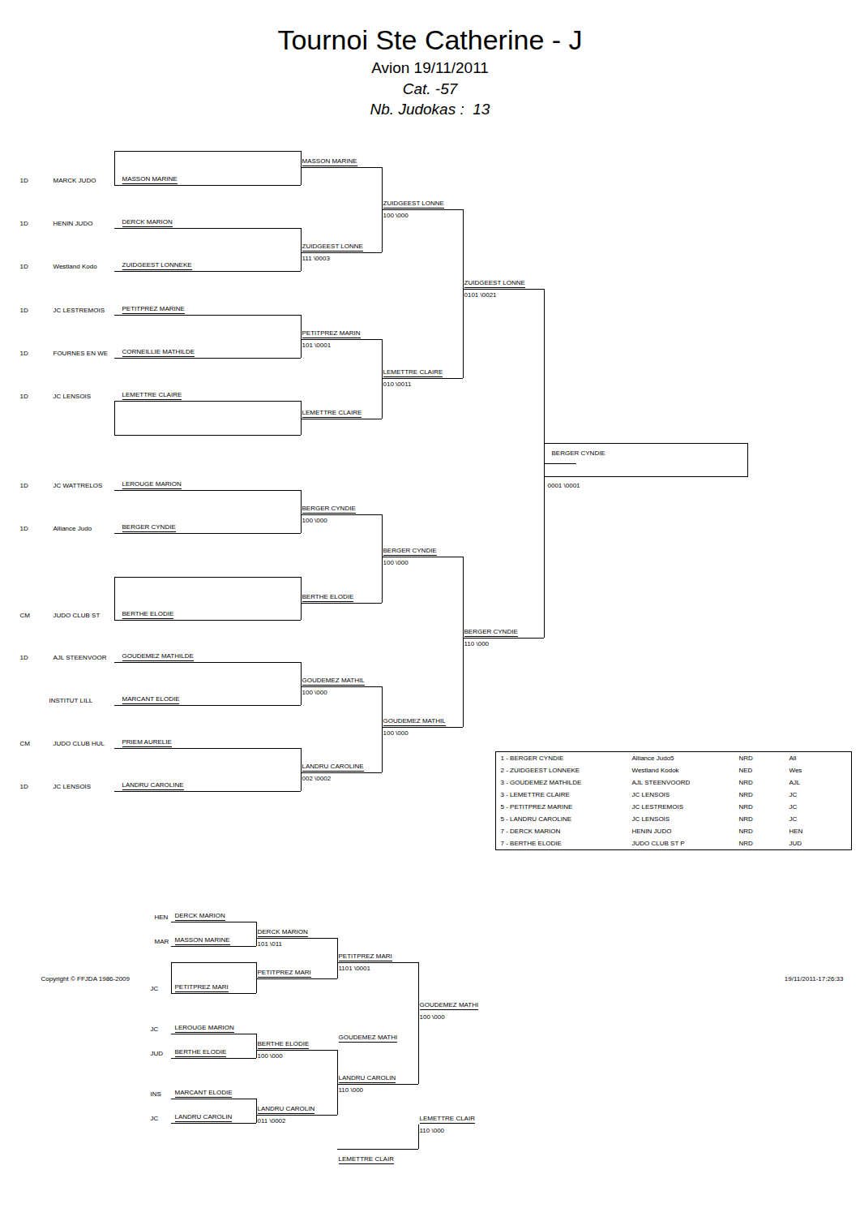Tournoi Ste Catherine - J
Avion 19/11/2011
Cat. -57
Nb. Judokas : 13
1D
MARCK JUDO
MASSON MARINE
1D
HENIN JUDO
DERCK MARION
1D
Westland Kodo
ZUIDGEEST LONNEKE
MASSON MARINE
ZUIDGEEST LONNE
111 \0003
ZUIDGEEST LONNE
100 \000
1D
JC LESTREMOIS
PETITPREZ MARINE
1D
FOURNES EN WE
CORNEILLIE MATHILDE
PETITPREZ MARIN
101 \0001
1D
JC LENSOIS
LEMETTRE CLAIRE
LEMETTRE CLAIRE
LEMETTRE CLAIRE
010 \0011
ZUIDGEEST LONNE
0101 \0021
1D
JC WATTRELOS
LEROUGE MARION
1D
Alliance Judo
BERGER CYNDIE
BERGER CYNDIE
100 \000
CM
JUDO CLUB ST
BERTHE ELODIE
BERTHE ELODIE
BERGER CYNDIE
100 \000
1D
AJL STEENVOOR
GOUDEMEZ MATHILDE
INSTITUT LILL
MARCANT ELODIE
GOUDEMEZ MATHIL
100 \000
CM
JUDO CLUB HUL
PRIEM AURELIE
1D
JC LENSOIS
LANDRU CAROLINE
LANDRU CAROLINE
002 \0002
GOUDEMEZ MATHIL
100 \000
BERGER CYNDIE
110 \000
BERGER CYNDIE
0001 \0001
| 1 - BERGER CYNDIE | Alliance Judo5 | NRD | All |
| 2 - ZUIDGEEST LONNEKE | Westland Kodok | NED | Wes |
| 3 - GOUDEMEZ MATHILDE | AJL STEENVOORD | NRD | AJL |
| 3 - LEMETTRE CLAIRE | JC LENSOIS | NRD | JC |
| 5 - PETITPREZ MARINE | JC LESTREMOIS | NRD | JC |
| 5 - LANDRU CAROLINE | JC LENSOIS | NRD | JC |
| 7 - DERCK MARION | HENIN JUDO | NRD | HEN |
| 7 - BERTHE ELODIE | JUDO CLUB ST P | NRD | JUD |
HEN
DERCK MARION
MAR
MASSON MARINE
DERCK MARION
101 \011
JC
PETITPREZ MARI
PETITPREZ MARI
PETITPREZ MARI
1101 \0001
JC
LEROUGE MARION
JUD
BERTHE ELODIE
BERTHE ELODIE
100 \000
INS
MARCANT ELODIE
JC
LANDRU CAROLIN
LANDRU CAROLIN
011 \0002
LANDRU CAROLIN
110 \000
GOUDEMEZ MATHI
100 \000
GOUDEMEZ MATHI
LEMETTRE CLAIR
110 \000
LEMETTRE CLAIR
Copyright © FFJDA 1986-2009 19/11/2011-17:26:33